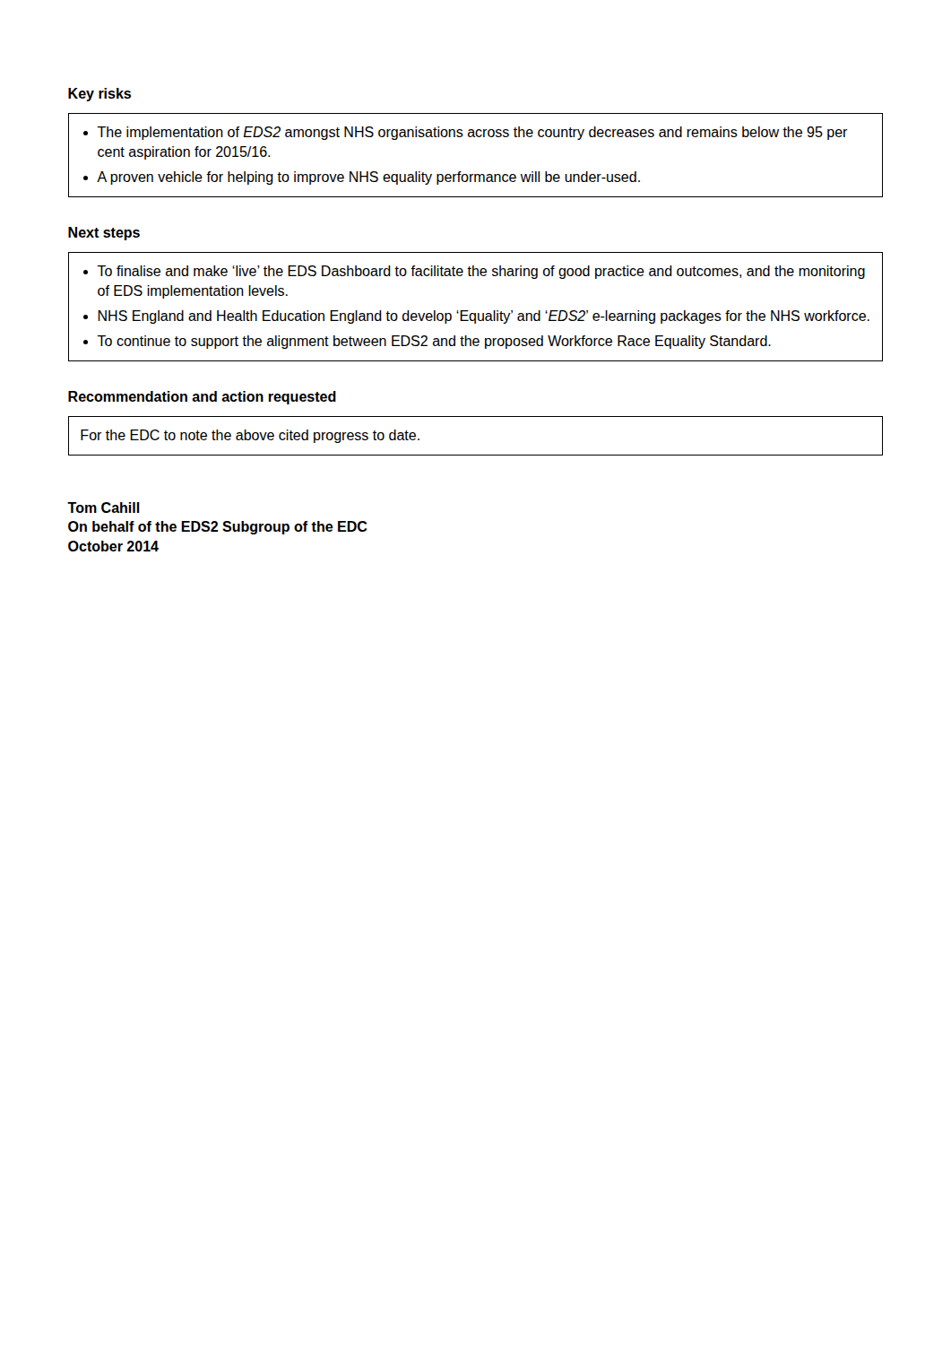Key risks
The implementation of EDS2 amongst NHS organisations across the country decreases and remains below the 95 per cent aspiration for 2015/16.
A proven vehicle for helping to improve NHS equality performance will be under-used.
Next steps
To finalise and make ‘live’ the EDS Dashboard to facilitate the sharing of good practice and outcomes, and the monitoring of EDS implementation levels.
NHS England and Health Education England to develop ‘Equality’ and ‘EDS2’ e-learning packages for the NHS workforce.
To continue to support the alignment between EDS2 and the proposed Workforce Race Equality Standard.
Recommendation and action requested
For the EDC to note the above cited progress to date.
Tom Cahill
On behalf of the EDS2 Subgroup of the EDC
October 2014